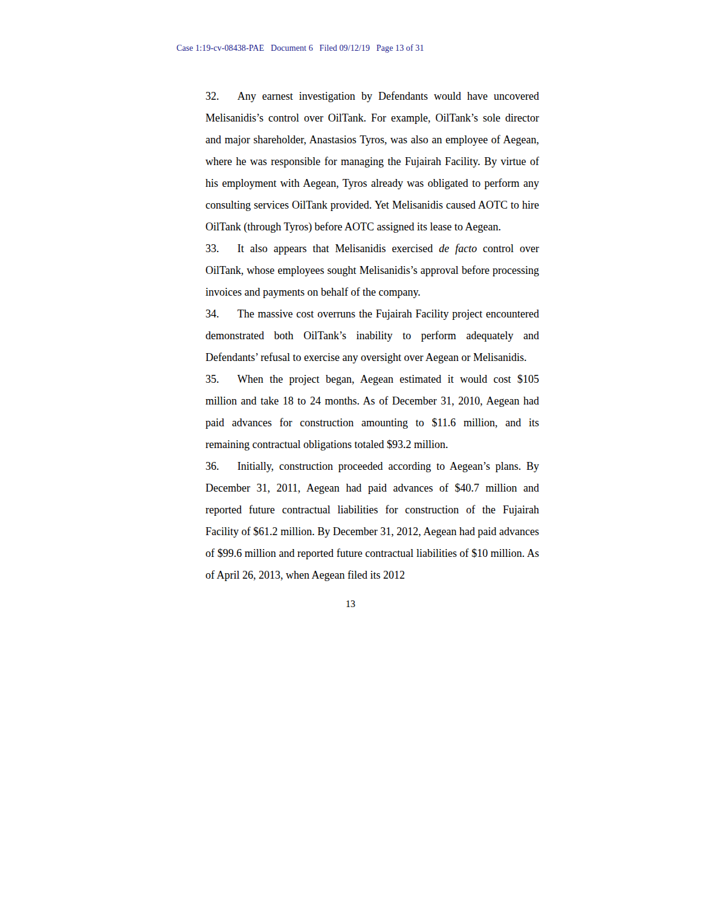Case 1:19-cv-08438-PAE Document 6 Filed 09/12/19 Page 13 of 31
32. Any earnest investigation by Defendants would have uncovered Melisanidis’s control over OilTank. For example, OilTank’s sole director and major shareholder, Anastasios Tyros, was also an employee of Aegean, where he was responsible for managing the Fujairah Facility. By virtue of his employment with Aegean, Tyros already was obligated to perform any consulting services OilTank provided. Yet Melisanidis caused AOTC to hire OilTank (through Tyros) before AOTC assigned its lease to Aegean.
33. It also appears that Melisanidis exercised de facto control over OilTank, whose employees sought Melisanidis’s approval before processing invoices and payments on behalf of the company.
34. The massive cost overruns the Fujairah Facility project encountered demonstrated both OilTank’s inability to perform adequately and Defendants’ refusal to exercise any oversight over Aegean or Melisanidis.
35. When the project began, Aegean estimated it would cost $105 million and take 18 to 24 months. As of December 31, 2010, Aegean had paid advances for construction amounting to $11.6 million, and its remaining contractual obligations totaled $93.2 million.
36. Initially, construction proceeded according to Aegean’s plans. By December 31, 2011, Aegean had paid advances of $40.7 million and reported future contractual liabilities for construction of the Fujairah Facility of $61.2 million. By December 31, 2012, Aegean had paid advances of $99.6 million and reported future contractual liabilities of $10 million. As of April 26, 2013, when Aegean filed its 2012
13